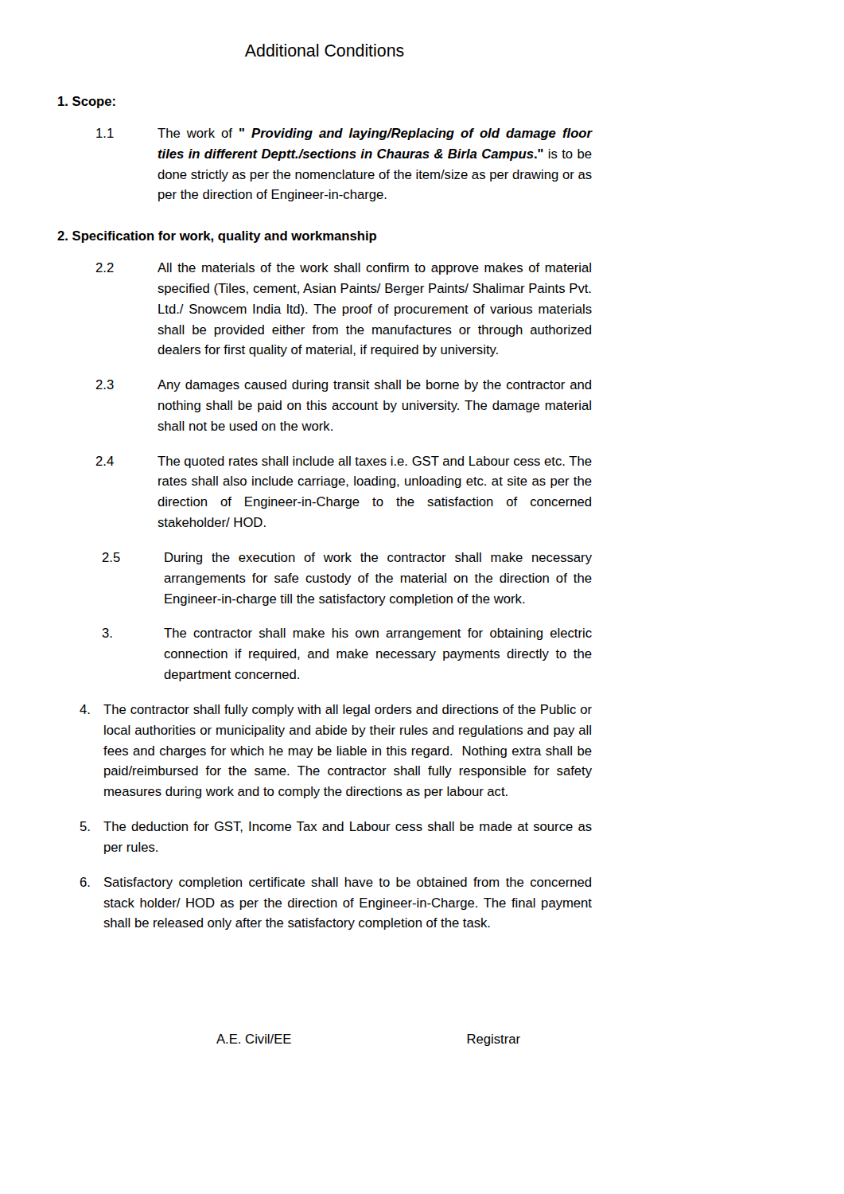Additional Conditions
1. Scope:
1.1
The work of " Providing and laying/Replacing of old damage floor tiles in different Deptt./sections in Chauras & Birla Campus." is to be done strictly as per the nomenclature of the item/size as per drawing or as per the direction of Engineer-in-charge.
2. Specification for work, quality and workmanship
2.2
All the materials of the work shall confirm to approve makes of material specified (Tiles, cement, Asian Paints/ Berger Paints/ Shalimar Paints Pvt. Ltd./ Snowcem India ltd). The proof of procurement of various materials shall be provided either from the manufactures or through authorized dealers for first quality of material, if required by university.
2.3
Any damages caused during transit shall be borne by the contractor and nothing shall be paid on this account by university. The damage material shall not be used on the work.
2.4
The quoted rates shall include all taxes i.e. GST and Labour cess etc. The rates shall also include carriage, loading, unloading etc. at site as per the direction of Engineer-in-Charge to the satisfaction of concerned stakeholder/ HOD.
2.5
During the execution of work the contractor shall make necessary arrangements for safe custody of the material on the direction of the Engineer-in-charge till the satisfactory completion of the work.
3.
The contractor shall make his own arrangement for obtaining electric connection if required, and make necessary payments directly to the department concerned.
4.
The contractor shall fully comply with all legal orders and directions of the Public or local authorities or municipality and abide by their rules and regulations and pay all fees and charges for which he may be liable in this regard. Nothing extra shall be paid/reimbursed for the same. The contractor shall fully responsible for safety measures during work and to comply the directions as per labour act.
5.
The deduction for GST, Income Tax and Labour cess shall be made at source as per rules.
6.
Satisfactory completion certificate shall have to be obtained from the concerned stack holder/ HOD as per the direction of Engineer-in-Charge. The final payment shall be released only after the satisfactory completion of the task.
A.E. Civil/EE Registrar